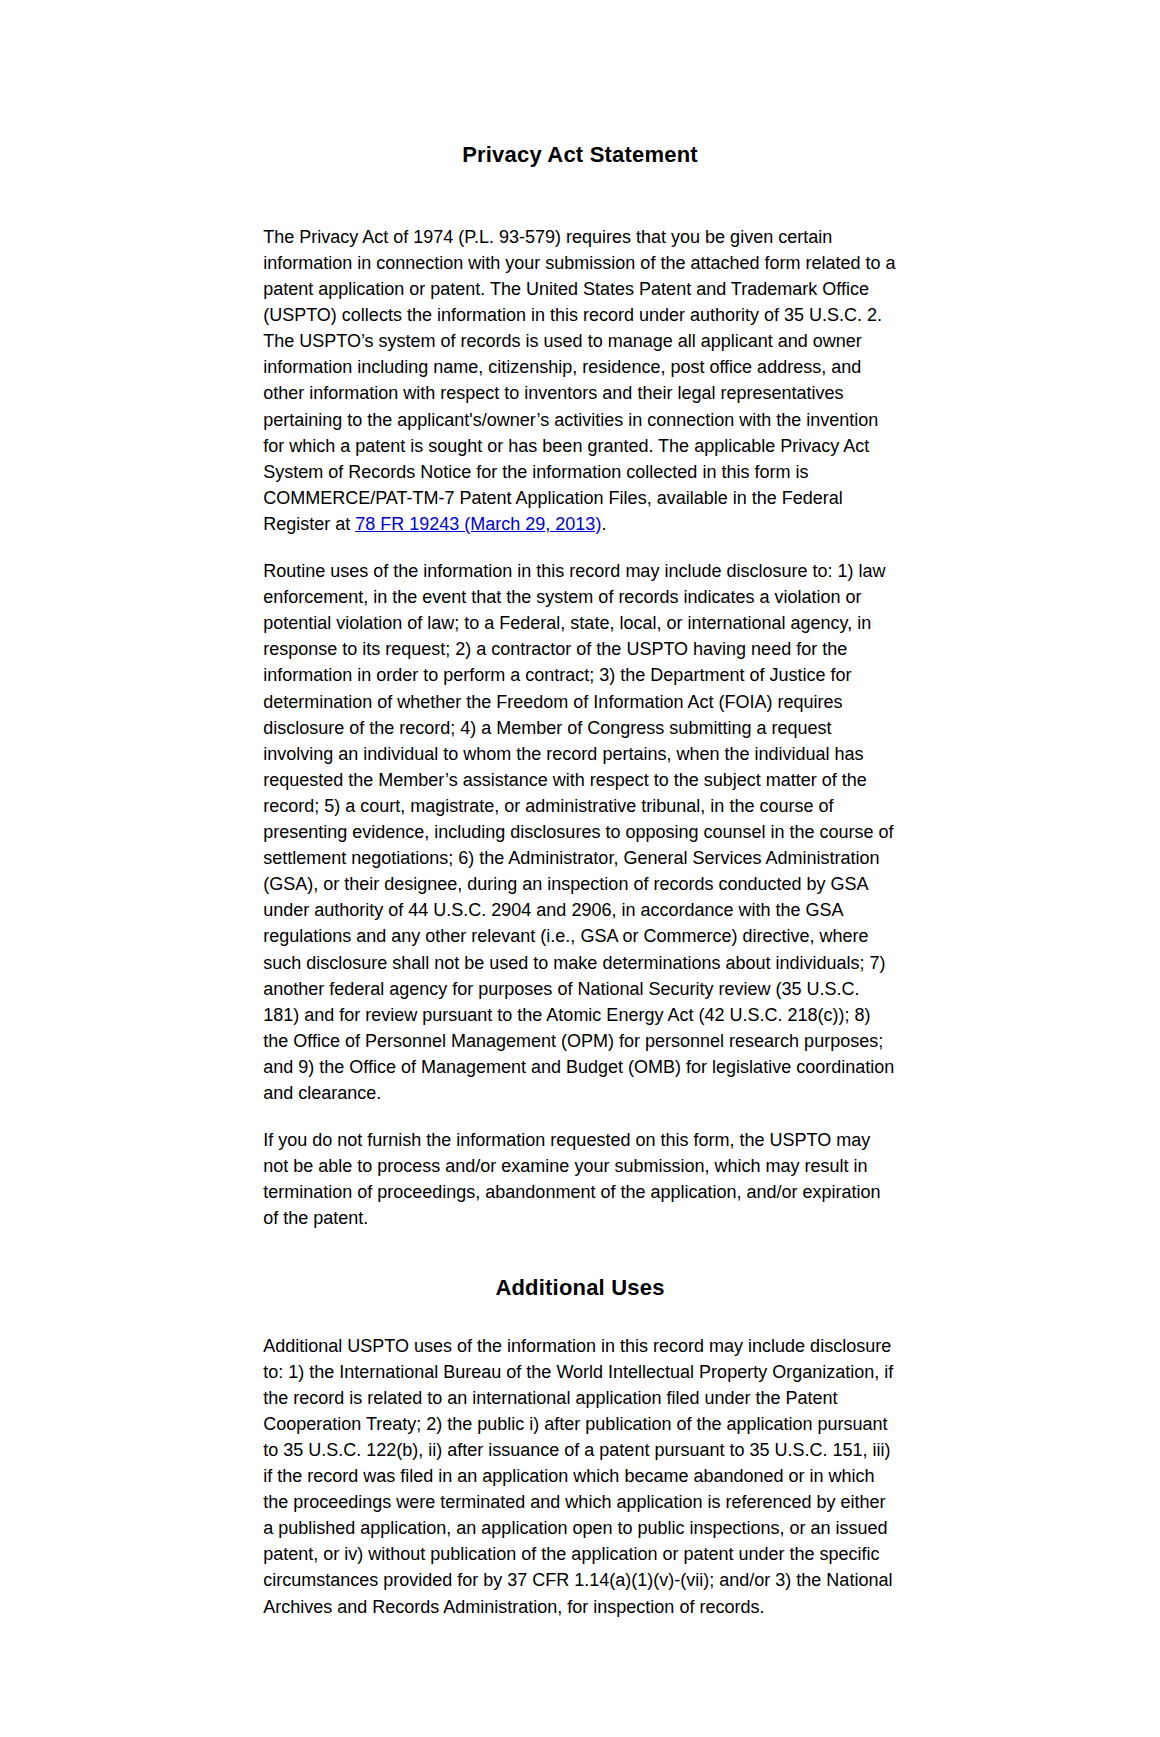Privacy Act Statement
The Privacy Act of 1974 (P.L. 93-579) requires that you be given certain information in connection with your submission of the attached form related to a patent application or patent. The United States Patent and Trademark Office (USPTO) collects the information in this record under authority of 35 U.S.C. 2. The USPTO’s system of records is used to manage all applicant and owner information including name, citizenship, residence, post office address, and other information with respect to inventors and their legal representatives pertaining to the applicant's/owner’s activities in connection with the invention for which a patent is sought or has been granted. The applicable Privacy Act System of Records Notice for the information collected in this form is COMMERCE/PAT-TM-7 Patent Application Files, available in the Federal Register at 78 FR 19243 (March 29, 2013).
Routine uses of the information in this record may include disclosure to: 1) law enforcement, in the event that the system of records indicates a violation or potential violation of law; to a Federal, state, local, or international agency, in response to its request; 2) a contractor of the USPTO having need for the information in order to perform a contract; 3) the Department of Justice for determination of whether the Freedom of Information Act (FOIA) requires disclosure of the record; 4) a Member of Congress submitting a request involving an individual to whom the record pertains, when the individual has requested the Member’s assistance with respect to the subject matter of the record; 5) a court, magistrate, or administrative tribunal, in the course of presenting evidence, including disclosures to opposing counsel in the course of settlement negotiations; 6) the Administrator, General Services Administration (GSA), or their designee, during an inspection of records conducted by GSA under authority of 44 U.S.C. 2904 and 2906, in accordance with the GSA regulations and any other relevant (i.e., GSA or Commerce) directive, where such disclosure shall not be used to make determinations about individuals; 7) another federal agency for purposes of National Security review (35 U.S.C. 181) and for review pursuant to the Atomic Energy Act (42 U.S.C. 218(c)); 8) the Office of Personnel Management (OPM) for personnel research purposes; and 9) the Office of Management and Budget (OMB) for legislative coordination and clearance.
If you do not furnish the information requested on this form, the USPTO may not be able to process and/or examine your submission, which may result in termination of proceedings, abandonment of the application, and/or expiration of the patent.
Additional Uses
Additional USPTO uses of the information in this record may include disclosure to: 1) the International Bureau of the World Intellectual Property Organization, if the record is related to an international application filed under the Patent Cooperation Treaty; 2) the public i) after publication of the application pursuant to 35 U.S.C. 122(b), ii) after issuance of a patent pursuant to 35 U.S.C. 151, iii) if the record was filed in an application which became abandoned or in which the proceedings were terminated and which application is referenced by either a published application, an application open to public inspections, or an issued patent, or iv) without publication of the application or patent under the specific circumstances provided for by 37 CFR 1.14(a)(1)(v)-(vii); and/or 3) the National Archives and Records Administration, for inspection of records.